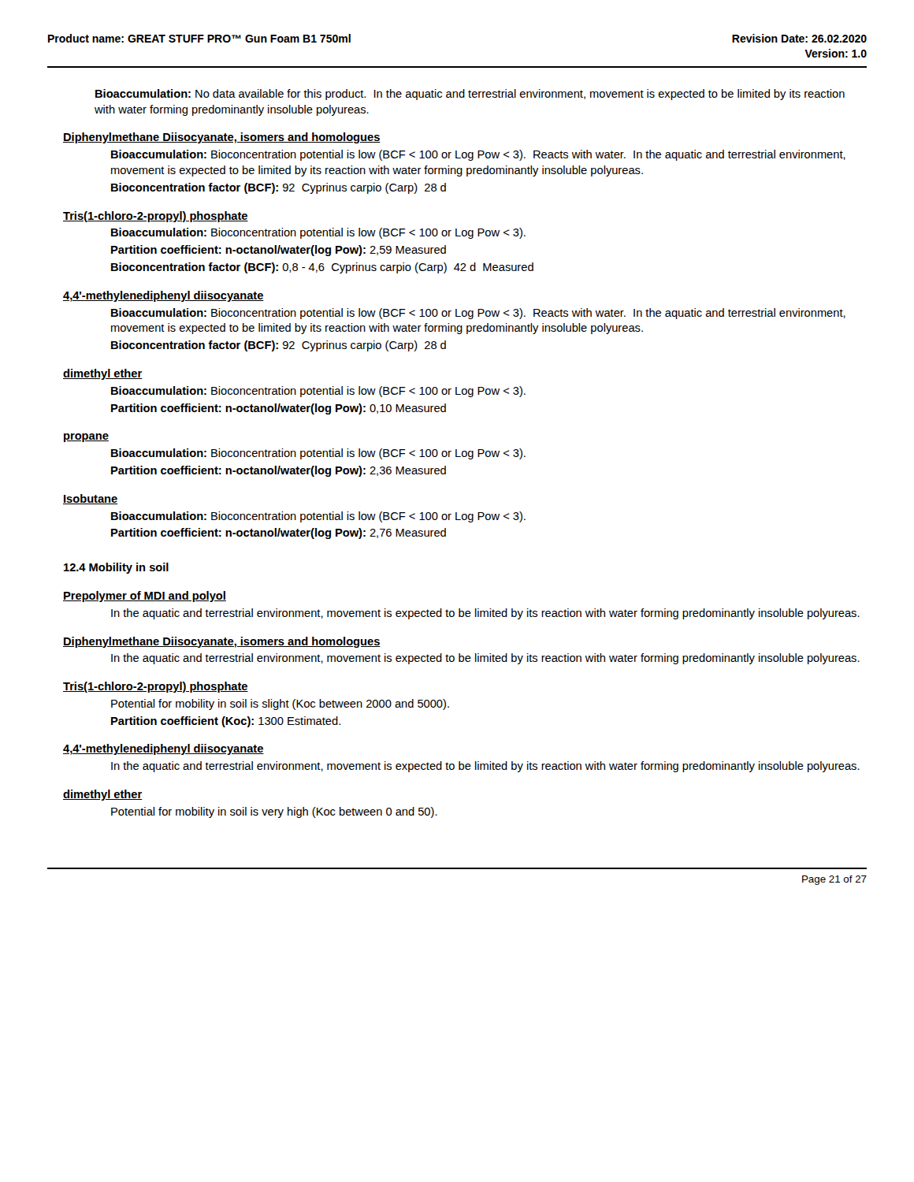Product name: GREAT STUFF PRO™ Gun Foam B1 750ml
Revision Date: 26.02.2020
Version: 1.0
Bioaccumulation: No data available for this product. In the aquatic and terrestrial environment, movement is expected to be limited by its reaction with water forming predominantly insoluble polyureas.
Diphenylmethane Diisocyanate, isomers and homologues
Bioaccumulation: Bioconcentration potential is low (BCF < 100 or Log Pow < 3). Reacts with water. In the aquatic and terrestrial environment, movement is expected to be limited by its reaction with water forming predominantly insoluble polyureas.
Bioconcentration factor (BCF): 92 Cyprinus carpio (Carp) 28 d
Tris(1-chloro-2-propyl) phosphate
Bioaccumulation: Bioconcentration potential is low (BCF < 100 or Log Pow < 3).
Partition coefficient: n-octanol/water(log Pow): 2,59 Measured
Bioconcentration factor (BCF): 0,8 - 4,6 Cyprinus carpio (Carp) 42 d Measured
4,4'-methylenediphenyl diisocyanate
Bioaccumulation: Bioconcentration potential is low (BCF < 100 or Log Pow < 3). Reacts with water. In the aquatic and terrestrial environment, movement is expected to be limited by its reaction with water forming predominantly insoluble polyureas.
Bioconcentration factor (BCF): 92 Cyprinus carpio (Carp) 28 d
dimethyl ether
Bioaccumulation: Bioconcentration potential is low (BCF < 100 or Log Pow < 3).
Partition coefficient: n-octanol/water(log Pow): 0,10 Measured
propane
Bioaccumulation: Bioconcentration potential is low (BCF < 100 or Log Pow < 3).
Partition coefficient: n-octanol/water(log Pow): 2,36 Measured
Isobutane
Bioaccumulation: Bioconcentration potential is low (BCF < 100 or Log Pow < 3).
Partition coefficient: n-octanol/water(log Pow): 2,76 Measured
12.4 Mobility in soil
Prepolymer of MDI and polyol
In the aquatic and terrestrial environment, movement is expected to be limited by its reaction with water forming predominantly insoluble polyureas.
Diphenylmethane Diisocyanate, isomers and homologues
In the aquatic and terrestrial environment, movement is expected to be limited by its reaction with water forming predominantly insoluble polyureas.
Tris(1-chloro-2-propyl) phosphate
Potential for mobility in soil is slight (Koc between 2000 and 5000).
Partition coefficient (Koc): 1300 Estimated.
4,4'-methylenediphenyl diisocyanate
In the aquatic and terrestrial environment, movement is expected to be limited by its reaction with water forming predominantly insoluble polyureas.
dimethyl ether
Potential for mobility in soil is very high (Koc between 0 and 50).
Page 21 of 27